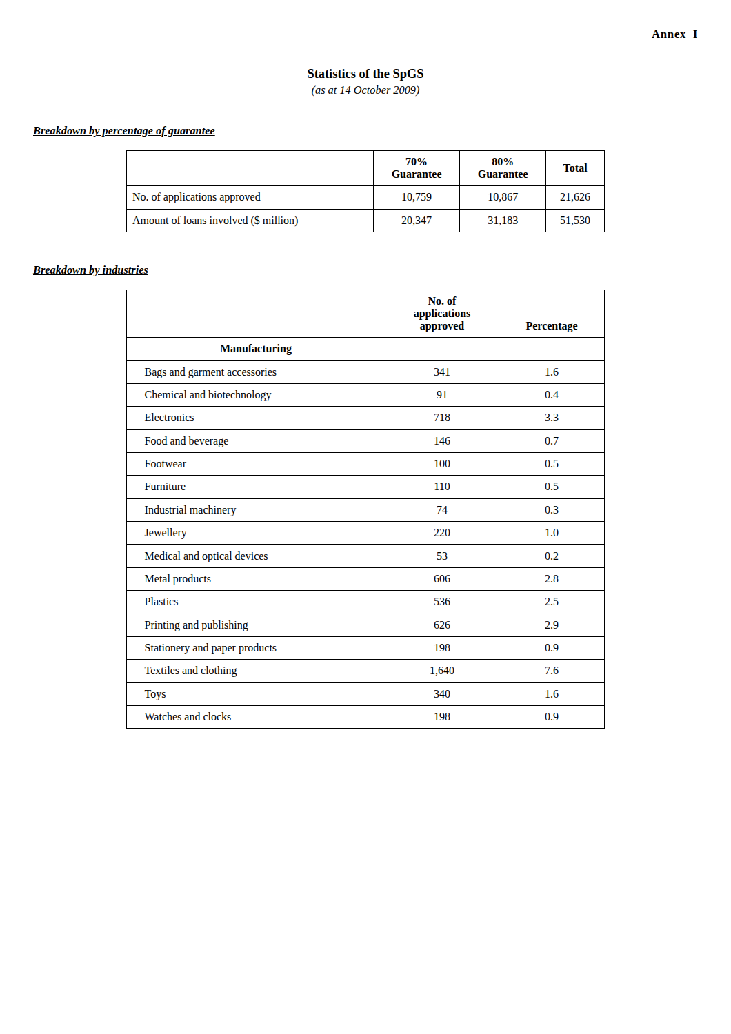Annex I
Statistics of the SpGS
(as at 14 October 2009)
Breakdown by percentage of guarantee
| | 70% Guarantee | 80% Guarantee | Total |
| --- | --- | --- | --- |
| No. of applications approved | 10,759 | 10,867 | 21,626 |
| Amount of loans involved ($ million) | 20,347 | 31,183 | 51,530 |
Breakdown by industries
| | No. of applications approved | Percentage |
| --- | --- | --- |
| Manufacturing | | |
| Bags and garment accessories | 341 | 1.6 |
| Chemical and biotechnology | 91 | 0.4 |
| Electronics | 718 | 3.3 |
| Food and beverage | 146 | 0.7 |
| Footwear | 100 | 0.5 |
| Furniture | 110 | 0.5 |
| Industrial machinery | 74 | 0.3 |
| Jewellery | 220 | 1.0 |
| Medical and optical devices | 53 | 0.2 |
| Metal products | 606 | 2.8 |
| Plastics | 536 | 2.5 |
| Printing and publishing | 626 | 2.9 |
| Stationery and paper products | 198 | 0.9 |
| Textiles and clothing | 1,640 | 7.6 |
| Toys | 340 | 1.6 |
| Watches and clocks | 198 | 0.9 |